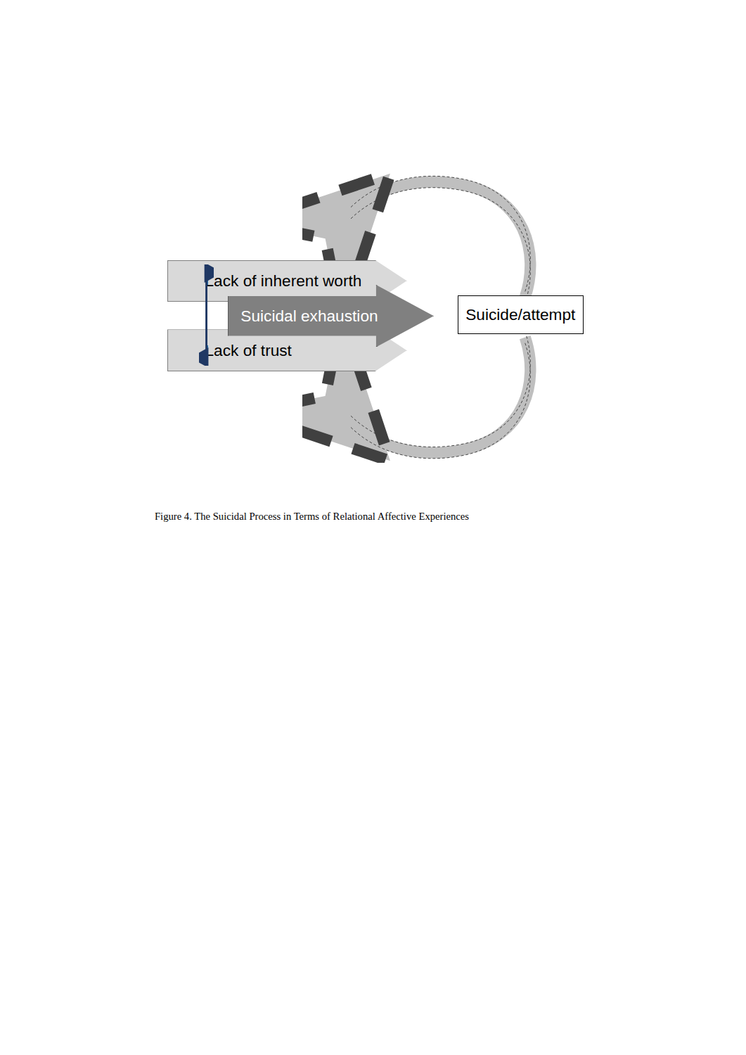Lack of inherent worth
Lack of trust
Suicidal exhaustion
Suicide/attempt
Figure 4. The Suicidal Process in Terms of Relational Affective Experiences